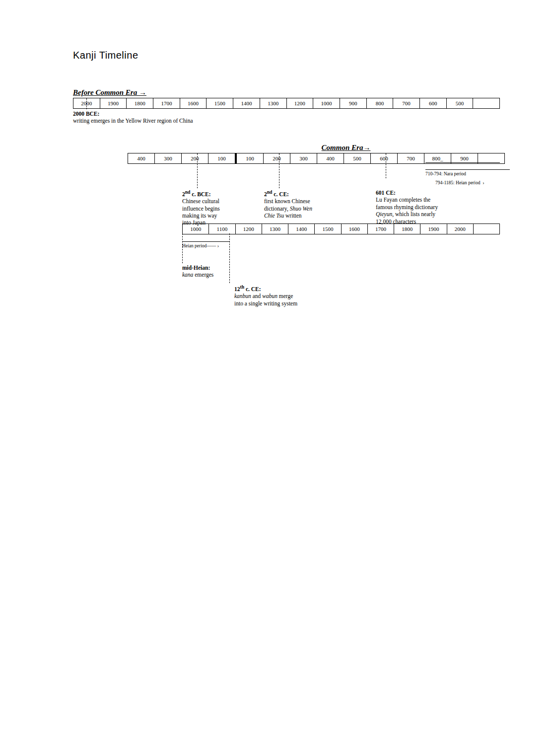Kanji Timeline
Before Common Era →
2000
1900
1800
1700
1600
1500
1400
1300
1200
1000
900
800
700
600
500
2000 BCE:
writing emerges in the Yellow River region of China
Common Era→
400
300
200
100
100
200
300
400
500
600
700
800_
900
710-794: Nara period
794-1185: Heian period ›
2nd c. BCE:
Chinese cultural
influence begins
making its way
into Japan
2nd c. CE:
first known Chinese
dictionary, Shuo Wen
Chie Tsu written
601 CE:
Lu Fayan completes the
famous rhyming dictionary
Qieyun, which lists nearly
12,000 characters
1000
1100
1200
1300
1400
1500
1600
1700
1800
1900
2000
Heian period—— ›
mid-Heian:
kana emerges
12th c. CE:
kanbun and wabun merge
into a single writing system